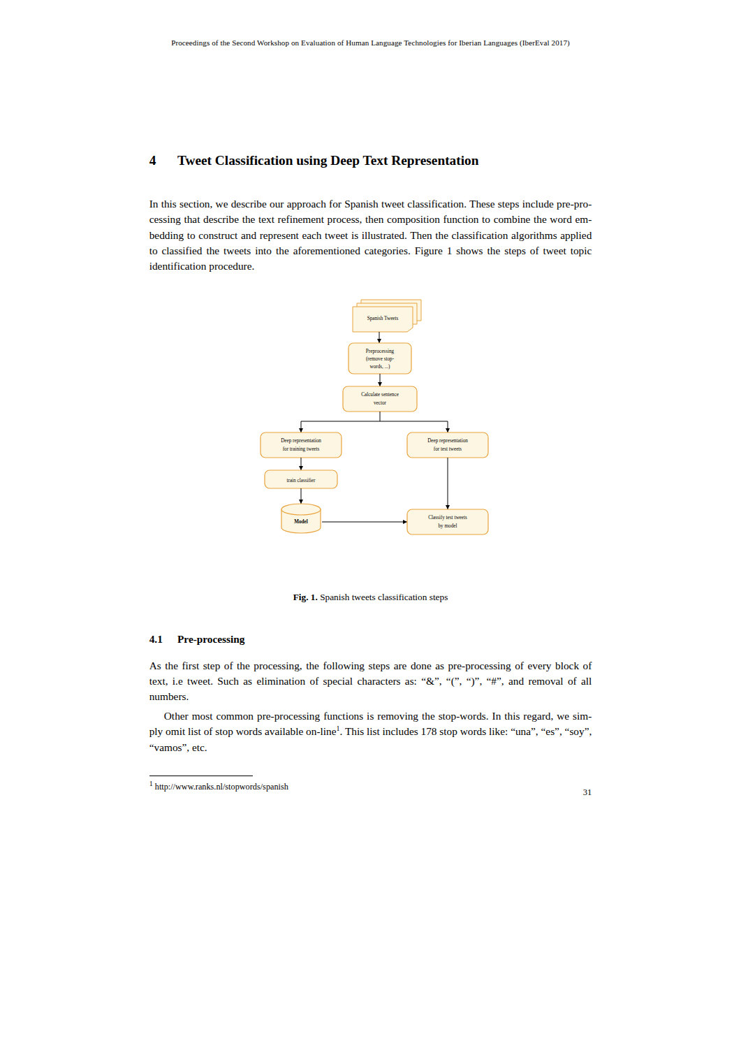Proceedings of the Second Workshop on Evaluation of Human Language Technologies for Iberian Languages (IberEval 2017)
4 Tweet Classification using Deep Text Representation
In this section, we describe our approach for Spanish tweet classification. These steps include pre-processing that describe the text refinement process, then composition function to combine the word embedding to construct and represent each tweet is illustrated. Then the classification algorithms applied to classified the tweets into the aforementioned categories. Figure 1 shows the steps of tweet topic identification procedure.
Spanish Tweets Preprocessing (remove stop- words, ...) Calculate sentence vector Deep representation for training tweets Deep representation for test tweets train classifier Model Classify test tweets by model
Fig. 1. Spanish tweets classification steps
4.1 Pre-processing
As the first step of the processing, the following steps are done as pre-processing of every block of text, i.e tweet. Such as elimination of special characters as: “&”, “(”, “)”, “#”, and removal of all numbers.
Other most common pre-processing functions is removing the stop-words. In this regard, we simply omit list of stop words available on-line1. This list includes 178 stop words like: “una”, “es”, “soy”, “vamos”, etc.
1 http://www.ranks.nl/stopwords/spanish
31